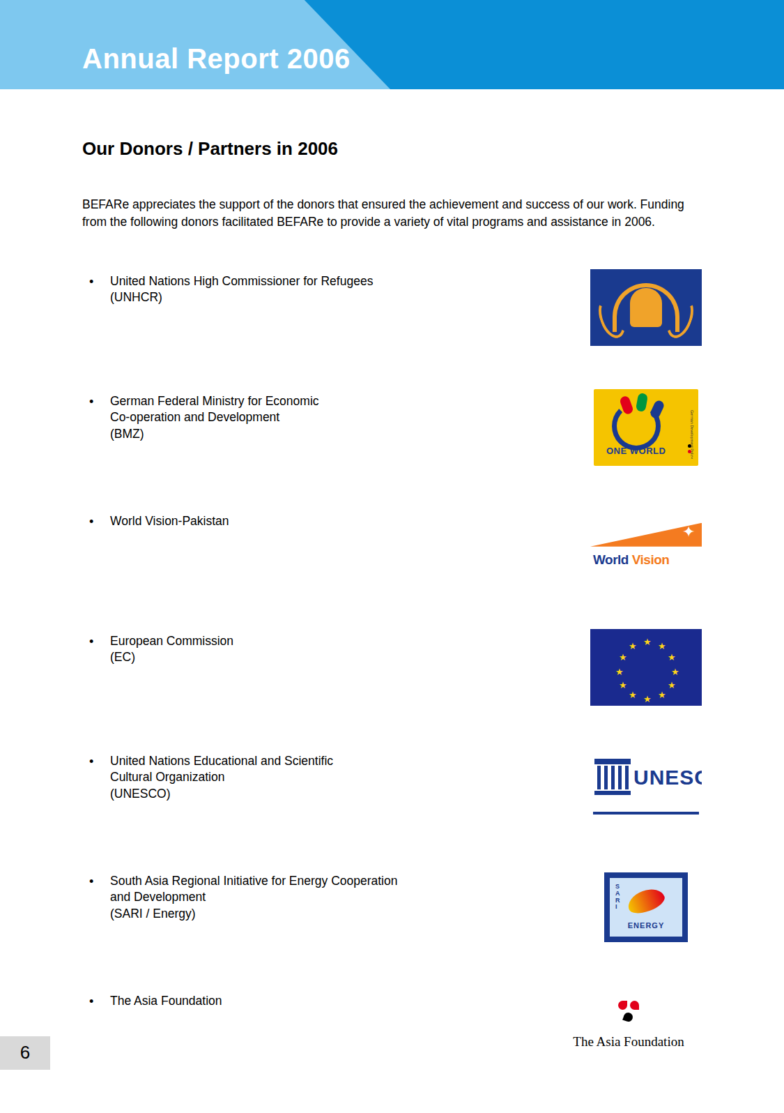Annual Report 2006
Our Donors / Partners in 2006
BEFARe appreciates the support of the donors that ensured the achievement and success of our work. Funding from the following donors facilitated BEFARe to provide a variety of vital programs and assistance in 2006.
United Nations High Commissioner for Refugees
(UNHCR)
German Federal Ministry for Economic
Co-operation and Development
(BMZ)
ONE WORLD
German Development Policy
World Vision-Pakistan
✦
World Vision
European Commission
(EC)
★ ★ ★ ★ ★ ★ ★ ★ ★ ★ ★ ★
United Nations Educational and Scientific
Cultural Organization
(UNESCO)
UNESCO
South Asia Regional Initiative for Energy Cooperation
and Development
(SARI / Energy)
S
A
R
I
ENERGY
The Asia Foundation
The Asia Foundation
6